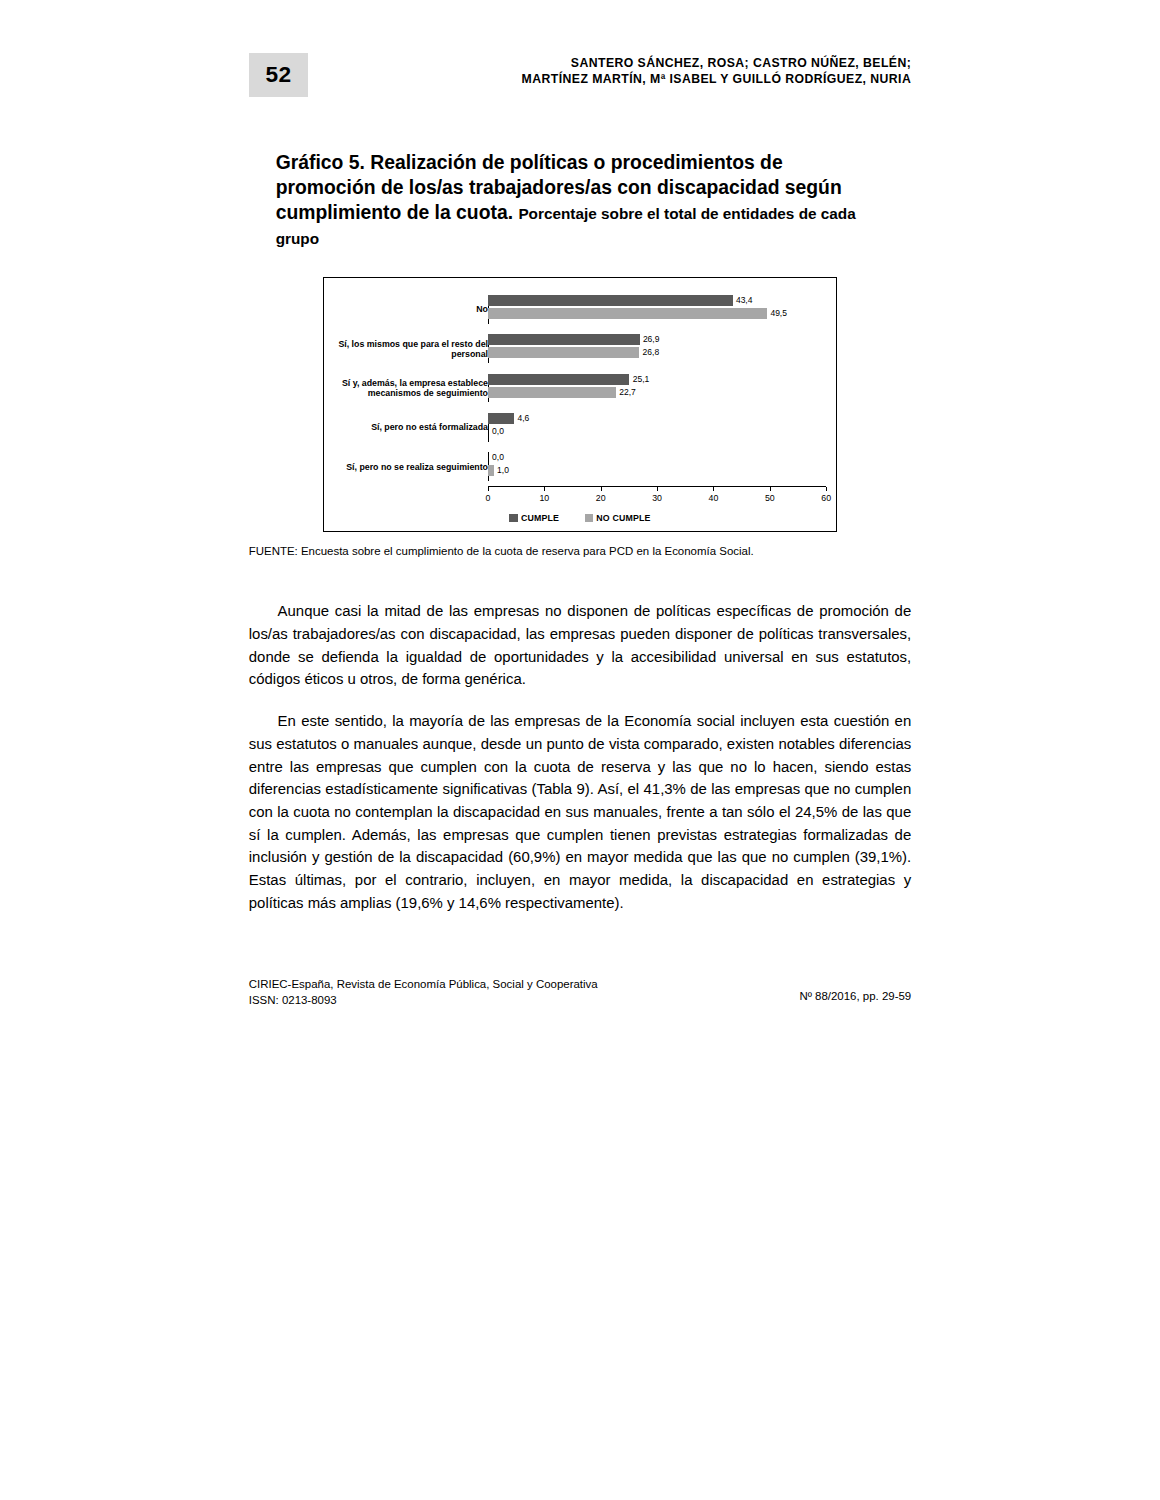52
Santero Sánchez, Rosa; Castro Núñez, Belén;
Martínez Martín, Mª Isabel y Guilló Rodríguez, Nuria
Gráfico 5. Realización de políticas o procedimientos de promoción de los/as trabajadores/as con discapacidad según cumplimiento de la cuota. Porcentaje sobre el total de entidades de cada grupo
| No | 43,4 49,5 |
| Sí, los mismos que para el resto del personal | 26,9 26,8 |
| Sí y, además, la empresa establece mecanismos de seguimiento | 25,1 22,7 |
| Sí, pero no está formalizada | 4,6 0,0 |
| Sí, pero no se realiza seguimiento | 0,0 1,0 |
| | 0 10 20 30 40 50 60 |
CUMPLE NO CUMPLE
FUENTE: Encuesta sobre el cumplimiento de la cuota de reserva para PCD en la Economía Social.
Aunque casi la mitad de las empresas no disponen de políticas específicas de promoción de los/as trabajadores/as con discapacidad, las empresas pueden disponer de políticas transversales, donde se defienda la igualdad de oportunidades y la accesibilidad universal en sus estatutos, códigos éticos u otros, de forma genérica.
En este sentido, la mayoría de las empresas de la Economía social incluyen esta cuestión en sus estatutos o manuales aunque, desde un punto de vista comparado, existen notables diferencias entre las empresas que cumplen con la cuota de reserva y las que no lo hacen, siendo estas diferencias estadísticamente significativas (Tabla 9). Así, el 41,3% de las empresas que no cumplen con la cuota no contemplan la discapacidad en sus manuales, frente a tan sólo el 24,5% de las que sí la cumplen. Además, las empresas que cumplen tienen previstas estrategias formalizadas de inclusión y gestión de la discapacidad (60,9%) en mayor medida que las que no cumplen (39,1%). Estas últimas, por el contrario, incluyen, en mayor medida, la discapacidad en estrategias y políticas más amplias (19,6% y 14,6% respectivamente).
CIRIEC-España, Revista de Economía Pública, Social y Cooperativa
ISSN: 0213-8093
Nº 88/2016, pp. 29-59